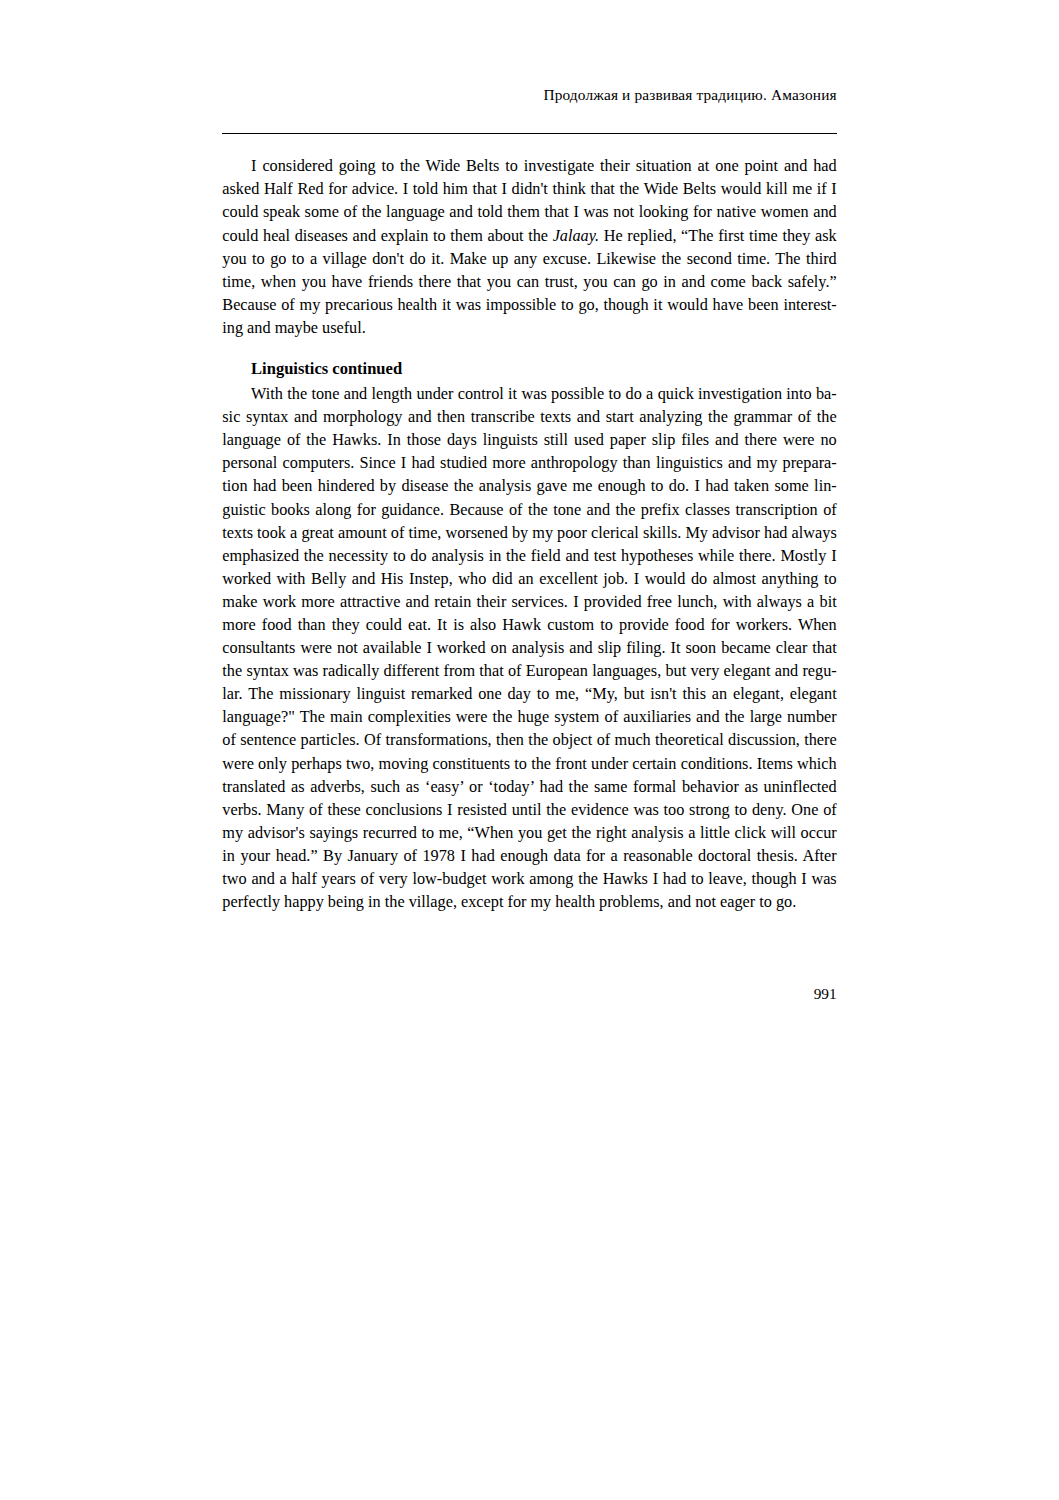Продолжая и развивая традицию. Амазония
I considered going to the Wide Belts to investigate their situation at one point and had asked Half Red for advice. I told him that I didn't think that the Wide Belts would kill me if I could speak some of the language and told them that I was not looking for native women and could heal diseases and explain to them about the Jalaay. He replied, “The first time they ask you to go to a village don't do it. Make up any excuse. Likewise the second time. The third time, when you have friends there that you can trust, you can go in and come back safely.” Because of my precarious health it was impossible to go, though it would have been interesting and maybe useful.
Linguistics continued
With the tone and length under control it was possible to do a quick investigation into basic syntax and morphology and then transcribe texts and start analyzing the grammar of the language of the Hawks. In those days linguists still used paper slip files and there were no personal computers. Since I had studied more anthropology than linguistics and my preparation had been hindered by disease the analysis gave me enough to do. I had taken some linguistic books along for guidance. Because of the tone and the prefix classes transcription of texts took a great amount of time, worsened by my poor clerical skills. My advisor had always emphasized the necessity to do analysis in the field and test hypotheses while there. Mostly I worked with Belly and His Instep, who did an excellent job. I would do almost anything to make work more attractive and retain their services. I provided free lunch, with always a bit more food than they could eat. It is also Hawk custom to provide food for workers. When consultants were not available I worked on analysis and slip filing. It soon became clear that the syntax was radically different from that of European languages, but very elegant and regular. The missionary linguist remarked one day to me, “My, but isn't this an elegant, elegant language?" The main complexities were the huge system of auxiliaries and the large number of sentence particles. Of transformations, then the object of much theoretical discussion, there were only perhaps two, moving constituents to the front under certain conditions. Items which translated as adverbs, such as ‘easy’ or ‘today’ had the same formal behavior as uninflected verbs. Many of these conclusions I resisted until the evidence was too strong to deny. One of my advisor's sayings recurred to me, “When you get the right analysis a little click will occur in your head.” By January of 1978 I had enough data for a reasonable doctoral thesis. After two and a half years of very low-budget work among the Hawks I had to leave, though I was perfectly happy being in the village, except for my health problems, and not eager to go.
991